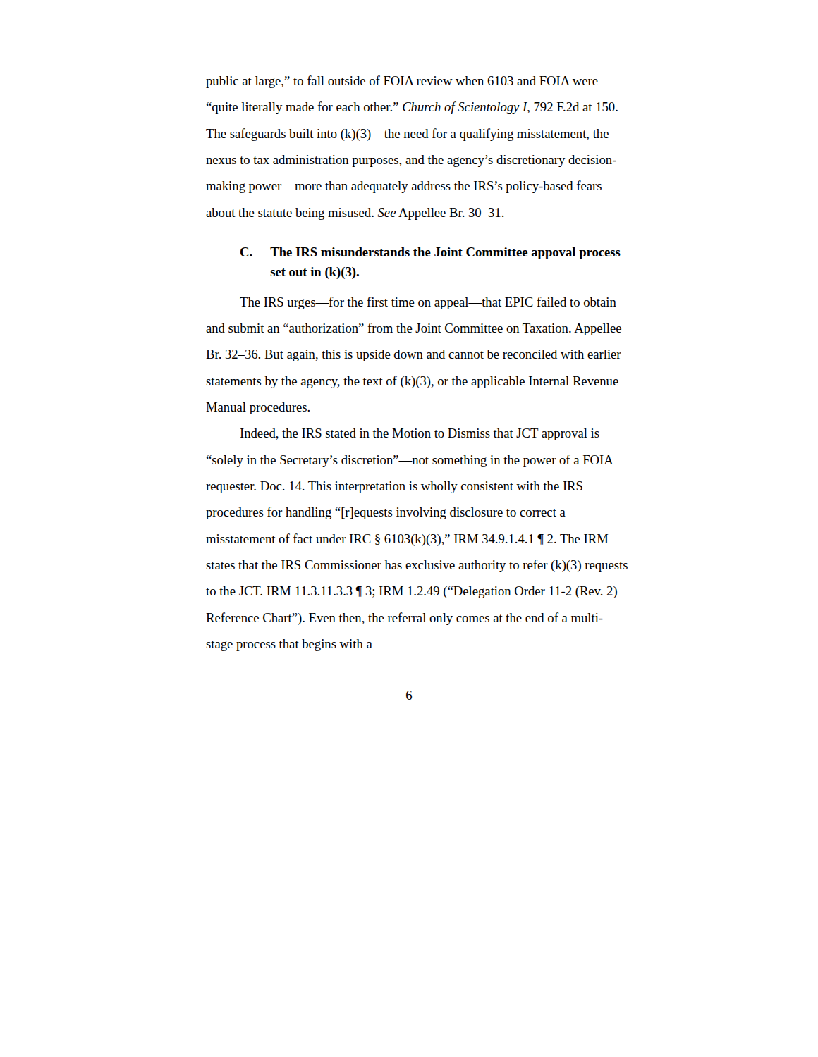public at large,” to fall outside of FOIA review when 6103 and FOIA were “quite literally made for each other.” Church of Scientology I, 792 F.2d at 150. The safeguards built into (k)(3)—the need for a qualifying misstatement, the nexus to tax administration purposes, and the agency’s discretionary decision-making power—more than adequately address the IRS’s policy-based fears about the statute being misused. See Appellee Br. 30–31.
C. The IRS misunderstands the Joint Committee appoval process set out in (k)(3).
The IRS urges—for the first time on appeal—that EPIC failed to obtain and submit an “authorization” from the Joint Committee on Taxation. Appellee Br. 32–36. But again, this is upside down and cannot be reconciled with earlier statements by the agency, the text of (k)(3), or the applicable Internal Revenue Manual procedures.
Indeed, the IRS stated in the Motion to Dismiss that JCT approval is “solely in the Secretary’s discretion”—not something in the power of a FOIA requester. Doc. 14. This interpretation is wholly consistent with the IRS procedures for handling “[r]equests involving disclosure to correct a misstatement of fact under IRC § 6103(k)(3),” IRM 34.9.1.4.1 ¶ 2. The IRM states that the IRS Commissioner has exclusive authority to refer (k)(3) requests to the JCT. IRM 11.3.11.3.3 ¶ 3; IRM 1.2.49 (“Delegation Order 11-2 (Rev. 2) Reference Chart”). Even then, the referral only comes at the end of a multi-stage process that begins with a
6